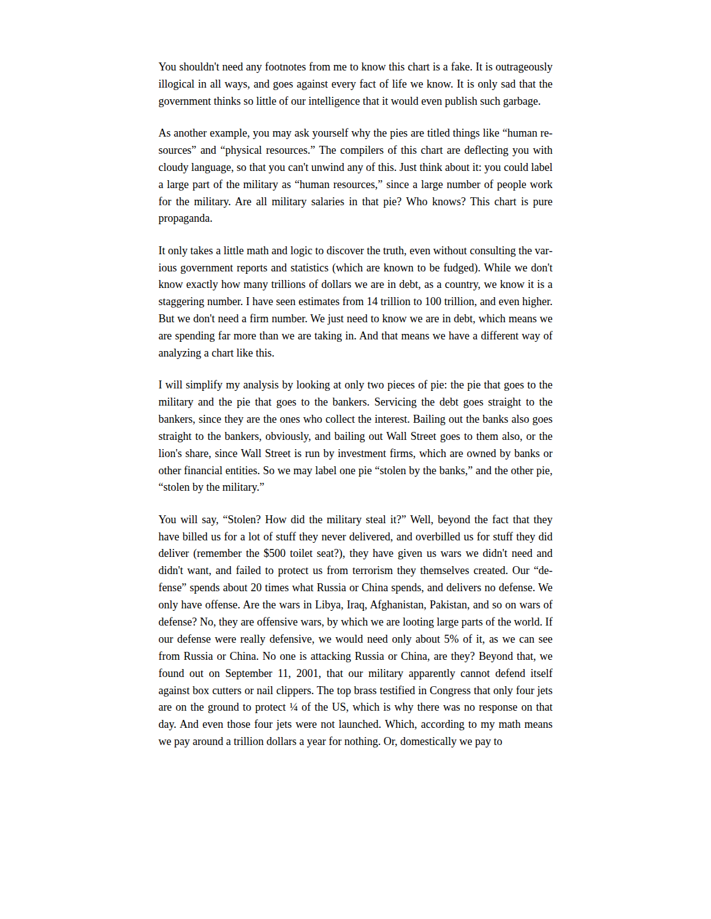You shouldn't need any footnotes from me to know this chart is a fake. It is outrageously illogical in all ways, and goes against every fact of life we know. It is only sad that the government thinks so little of our intelligence that it would even publish such garbage.
As another example, you may ask yourself why the pies are titled things like “human resources” and “physical resources.” The compilers of this chart are deflecting you with cloudy language, so that you can't unwind any of this. Just think about it: you could label a large part of the military as “human resources,” since a large number of people work for the military. Are all military salaries in that pie? Who knows? This chart is pure propaganda.
It only takes a little math and logic to discover the truth, even without consulting the various government reports and statistics (which are known to be fudged). While we don't know exactly how many trillions of dollars we are in debt, as a country, we know it is a staggering number. I have seen estimates from 14 trillion to 100 trillion, and even higher. But we don't need a firm number. We just need to know we are in debt, which means we are spending far more than we are taking in. And that means we have a different way of analyzing a chart like this.
I will simplify my analysis by looking at only two pieces of pie: the pie that goes to the military and the pie that goes to the bankers. Servicing the debt goes straight to the bankers, since they are the ones who collect the interest. Bailing out the banks also goes straight to the bankers, obviously, and bailing out Wall Street goes to them also, or the lion's share, since Wall Street is run by investment firms, which are owned by banks or other financial entities. So we may label one pie “stolen by the banks,” and the other pie, “stolen by the military.”
You will say, “Stolen? How did the military steal it?” Well, beyond the fact that they have billed us for a lot of stuff they never delivered, and overbilled us for stuff they did deliver (remember the $500 toilet seat?), they have given us wars we didn't need and didn't want, and failed to protect us from terrorism they themselves created. Our “defense” spends about 20 times what Russia or China spends, and delivers no defense. We only have offense. Are the wars in Libya, Iraq, Afghanistan, Pakistan, and so on wars of defense? No, they are offensive wars, by which we are looting large parts of the world. If our defense were really defensive, we would need only about 5% of it, as we can see from Russia or China. No one is attacking Russia or China, are they? Beyond that, we found out on September 11, 2001, that our military apparently cannot defend itself against box cutters or nail clippers. The top brass testified in Congress that only four jets are on the ground to protect ¼ of the US, which is why there was no response on that day. And even those four jets were not launched. Which, according to my math means we pay around a trillion dollars a year for nothing. Or, domestically we pay to